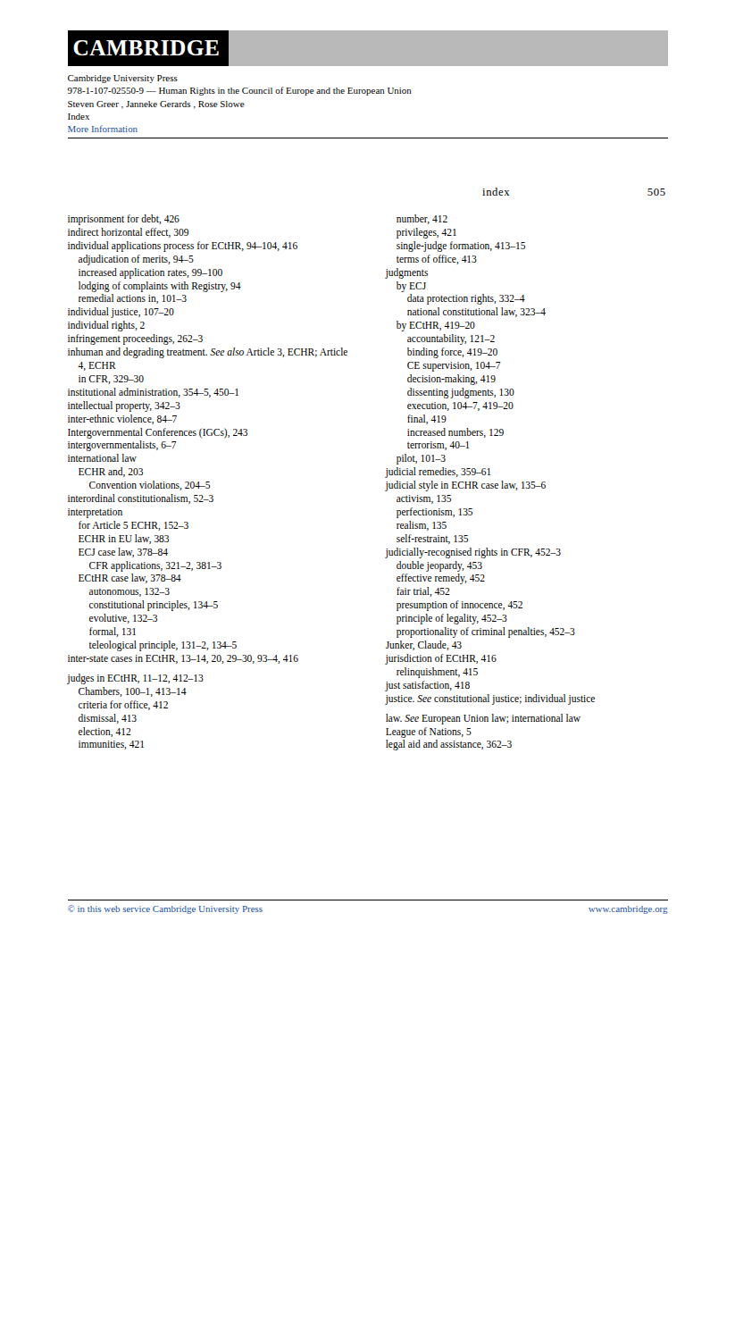CAMBRIDGE
Cambridge University Press
978-1-107-02550-9 — Human Rights in the Council of Europe and the European Union
Steven Greer , Janneke Gerards , Rose Slowe
Index
More Information
index 505
imprisonment for debt, 426
indirect horizontal effect, 309
individual applications process for ECtHR, 94–104, 416
adjudication of merits, 94–5
increased application rates, 99–100
lodging of complaints with Registry, 94
remedial actions in, 101–3
individual justice, 107–20
individual rights, 2
infringement proceedings, 262–3
inhuman and degrading treatment. See also Article 3, ECHR; Article 4, ECHR
in CFR, 329–30
institutional administration, 354–5, 450–1
intellectual property, 342–3
inter-ethnic violence, 84–7
Intergovernmental Conferences (IGCs), 243
intergovernmentalists, 6–7
international law
ECHR and, 203
Convention violations, 204–5
interordinal constitutionalism, 52–3
interpretation
for Article 5 ECHR, 152–3
ECHR in EU law, 383
ECJ case law, 378–84
CFR applications, 321–2, 381–3
ECtHR case law, 378–84
autonomous, 132–3
constitutional principles, 134–5
evolutive, 132–3
formal, 131
teleological principle, 131–2, 134–5
inter-state cases in ECtHR, 13–14, 20, 29–30, 93–4, 416
judges in ECtHR, 11–12, 412–13
Chambers, 100–1, 413–14
criteria for office, 412
dismissal, 413
election, 412
immunities, 421
number, 412
privileges, 421
single-judge formation, 413–15
terms of office, 413
judgments
by ECJ
data protection rights, 332–4
national constitutional law, 323–4
by ECtHR, 419–20
accountability, 121–2
binding force, 419–20
CE supervision, 104–7
decision-making, 419
dissenting judgments, 130
execution, 104–7, 419–20
final, 419
increased numbers, 129
terrorism, 40–1
pilot, 101–3
judicial remedies, 359–61
judicial style in ECHR case law, 135–6
activism, 135
perfectionism, 135
realism, 135
self-restraint, 135
judicially-recognised rights in CFR, 452–3
double jeopardy, 453
effective remedy, 452
fair trial, 452
presumption of innocence, 452
principle of legality, 452–3
proportionality of criminal penalties, 452–3
Junker, Claude, 43
jurisdiction of ECtHR, 416
relinquishment, 415
just satisfaction, 418
justice. See constitutional justice; individual justice
law. See European Union law; international law
League of Nations, 5
legal aid and assistance, 362–3
© in this web service Cambridge University Press
www.cambridge.org